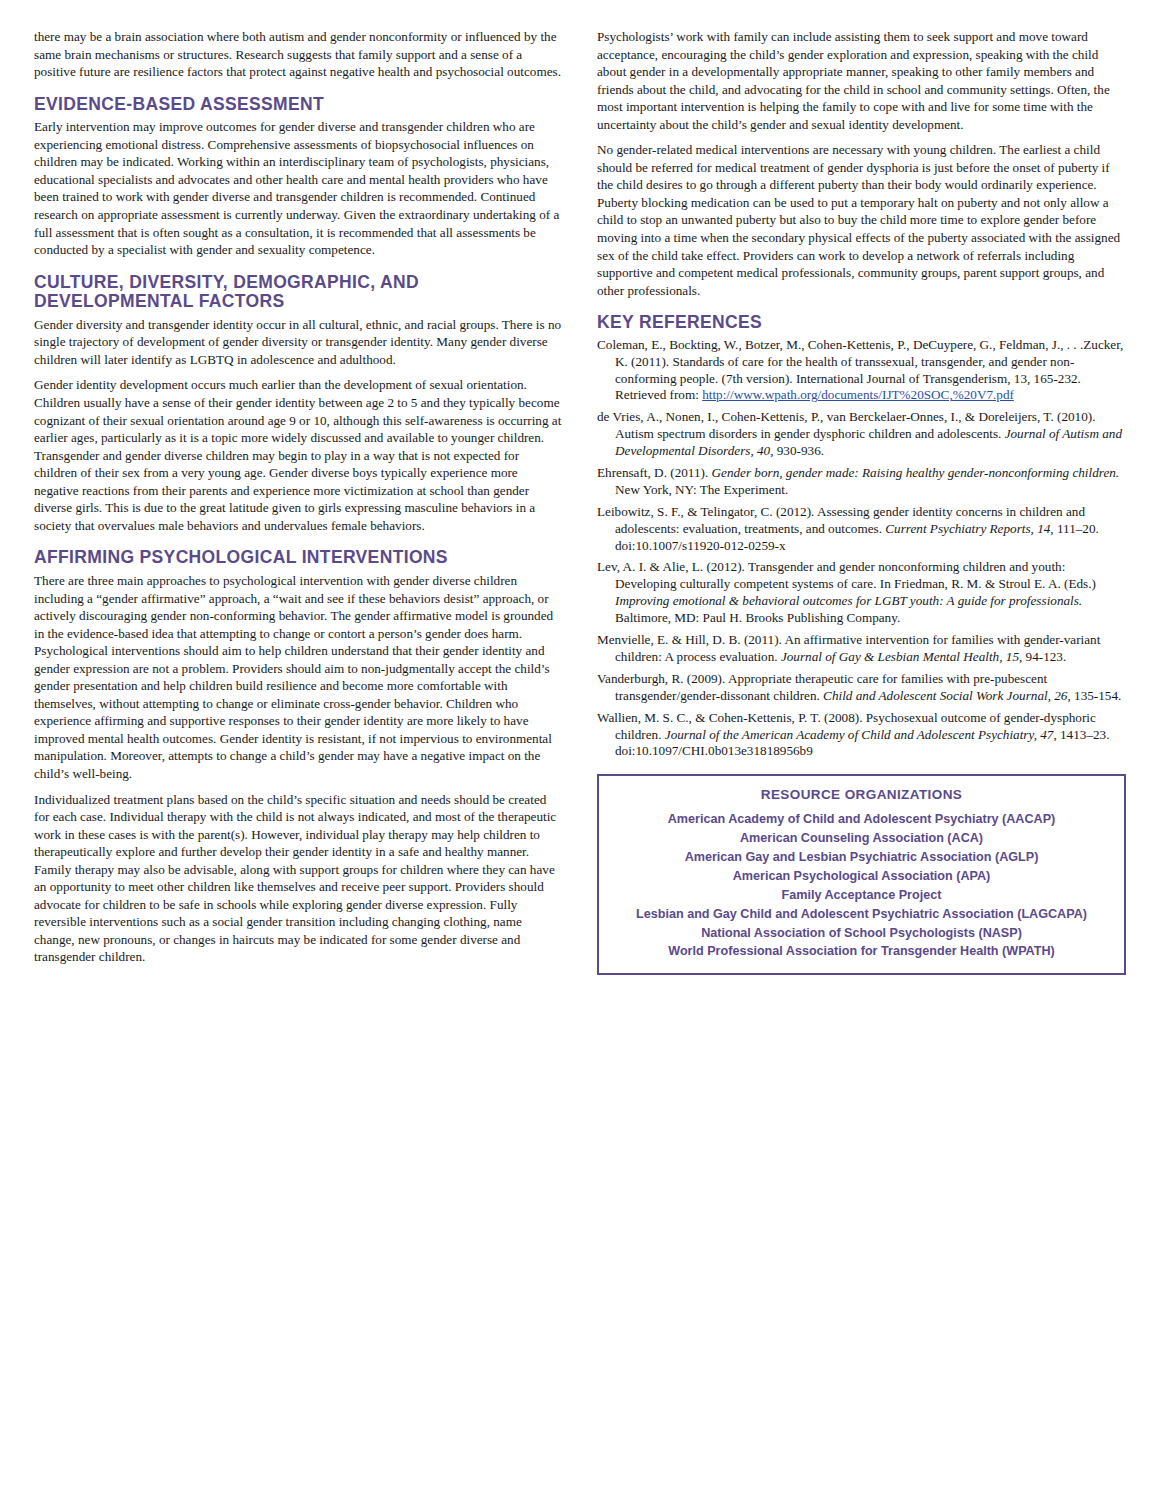there may be a brain association where both autism and gender nonconformity or influenced by the same brain mechanisms or structures. Research suggests that family support and a sense of a positive future are resilience factors that protect against negative health and psychosocial outcomes.
Evidence-Based Assessment
Early intervention may improve outcomes for gender diverse and transgender children who are experiencing emotional distress. Comprehensive assessments of biopsychosocial influences on children may be indicated. Working within an interdisciplinary team of psychologists, physicians, educational specialists and advocates and other health care and mental health providers who have been trained to work with gender diverse and transgender children is recommended. Continued research on appropriate assessment is currently underway. Given the extraordinary undertaking of a full assessment that is often sought as a consultation, it is recommended that all assessments be conducted by a specialist with gender and sexuality competence.
Culture, Diversity, Demographic, and Developmental Factors
Gender diversity and transgender identity occur in all cultural, ethnic, and racial groups. There is no single trajectory of development of gender diversity or transgender identity. Many gender diverse children will later identify as LGBTQ in adolescence and adulthood.
Gender identity development occurs much earlier than the development of sexual orientation. Children usually have a sense of their gender identity between age 2 to 5 and they typically become cognizant of their sexual orientation around age 9 or 10, although this self-awareness is occurring at earlier ages, particularly as it is a topic more widely discussed and available to younger children. Transgender and gender diverse children may begin to play in a way that is not expected for children of their sex from a very young age. Gender diverse boys typically experience more negative reactions from their parents and experience more victimization at school than gender diverse girls. This is due to the great latitude given to girls expressing masculine behaviors in a society that overvalues male behaviors and undervalues female behaviors.
Affirming Psychological Interventions
There are three main approaches to psychological intervention with gender diverse children including a “gender affirmative” approach, a “wait and see if these behaviors desist” approach, or actively discouraging gender non-conforming behavior. The gender affirmative model is grounded in the evidence-based idea that attempting to change or contort a person’s gender does harm. Psychological interventions should aim to help children understand that their gender identity and gender expression are not a problem. Providers should aim to non-judgmentally accept the child’s gender presentation and help children build resilience and become more comfortable with themselves, without attempting to change or eliminate cross-gender behavior. Children who experience affirming and supportive responses to their gender identity are more likely to have improved mental health outcomes. Gender identity is resistant, if not impervious to environmental manipulation. Moreover, attempts to change a child’s gender may have a negative impact on the child’s well-being.
Individualized treatment plans based on the child’s specific situation and needs should be created for each case. Individual therapy with the child is not always indicated, and most of the therapeutic work in these cases is with the parent(s). However, individual play therapy may help children to therapeutically explore and further develop their gender identity in a safe and healthy manner. Family therapy may also be advisable, along with support groups for children where they can have an opportunity to meet other children like themselves and receive peer support. Providers should advocate for children to be safe in schools while exploring gender diverse expression. Fully reversible interventions such as a social gender transition including changing clothing, name change, new pronouns, or changes in haircuts may be indicated for some gender diverse and transgender children.
Psychologists’ work with family can include assisting them to seek support and move toward acceptance, encouraging the child’s gender exploration and expression, speaking with the child about gender in a developmentally appropriate manner, speaking to other family members and friends about the child, and advocating for the child in school and community settings. Often, the most important intervention is helping the family to cope with and live for some time with the uncertainty about the child’s gender and sexual identity development.
No gender-related medical interventions are necessary with young children. The earliest a child should be referred for medical treatment of gender dysphoria is just before the onset of puberty if the child desires to go through a different puberty than their body would ordinarily experience. Puberty blocking medication can be used to put a temporary halt on puberty and not only allow a child to stop an unwanted puberty but also to buy the child more time to explore gender before moving into a time when the secondary physical effects of the puberty associated with the assigned sex of the child take effect. Providers can work to develop a network of referrals including supportive and competent medical professionals, community groups, parent support groups, and other professionals.
Key References
Coleman, E., Bockting, W., Botzer, M., Cohen-Kettenis, P., DeCuypere, G., Feldman, J., . . .Zucker, K. (2011). Standards of care for the health of transsexual, transgender, and gender non-conforming people. (7th version). International Journal of Transgenderism, 13, 165-232. Retrieved from: http://www.wpath.org/documents/IJT%20SOC,%20V7.pdf
de Vries, A., Nonen, I., Cohen-Kettenis, P., van Berckelaer-Onnes, I., & Doreleijers, T. (2010). Autism spectrum disorders in gender dysphoric children and adolescents. Journal of Autism and Developmental Disorders, 40, 930-936.
Ehrensaft, D. (2011). Gender born, gender made: Raising healthy gender-nonconforming children. New York, NY: The Experiment.
Leibowitz, S. F., & Telingator, C. (2012). Assessing gender identity concerns in children and adolescents: evaluation, treatments, and outcomes. Current Psychiatry Reports, 14, 111–20. doi:10.1007/s11920-012-0259-x
Lev, A. I. & Alie, L. (2012). Transgender and gender nonconforming children and youth: Developing culturally competent systems of care. In Friedman, R. M. & Stroul E. A. (Eds.) Improving emotional & behavioral outcomes for LGBT youth: A guide for professionals. Baltimore, MD: Paul H. Brooks Publishing Company.
Menvielle, E. & Hill, D. B. (2011). An affirmative intervention for families with gender-variant children: A process evaluation. Journal of Gay & Lesbian Mental Health, 15, 94-123.
Vanderburgh, R. (2009). Appropriate therapeutic care for families with pre-pubescent transgender/gender-dissonant children. Child and Adolescent Social Work Journal, 26, 135-154.
Wallien, M. S. C., & Cohen-Kettenis, P. T. (2008). Psychosexual outcome of gender-dysphoric children. Journal of the American Academy of Child and Adolescent Psychiatry, 47, 1413–23. doi:10.1097/CHI.0b013e31818956b9
Resource Organizations
American Academy of Child and Adolescent Psychiatry (AACAP)
American Counseling Association (ACA)
American Gay and Lesbian Psychiatric Association (AGLP)
American Psychological Association (APA)
Family Acceptance Project
Lesbian and Gay Child and Adolescent Psychiatric Association (LAGCAPA)
National Association of School Psychologists (NASP)
World Professional Association for Transgender Health (WPATH)